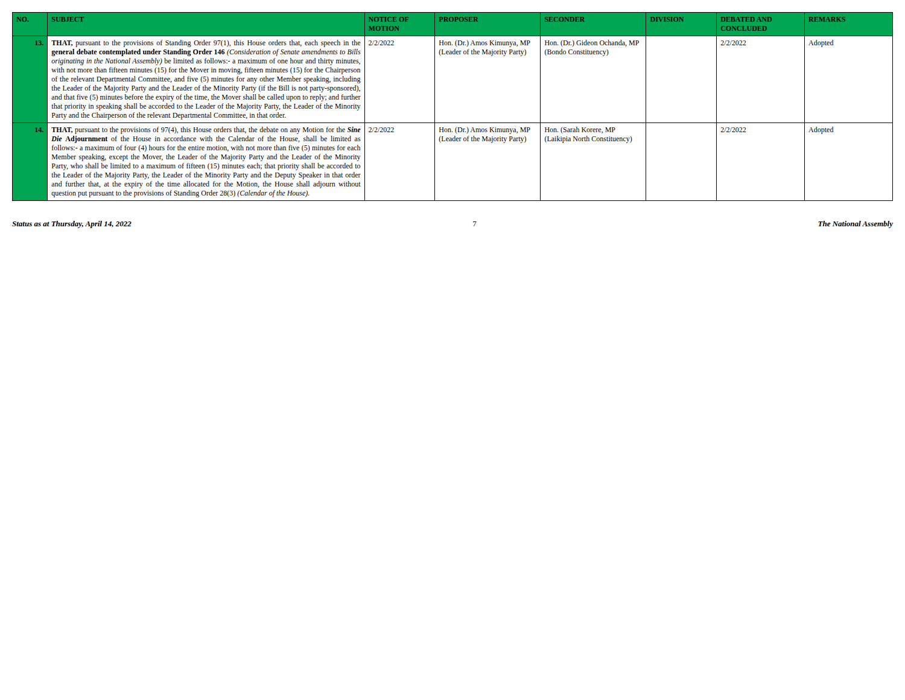| NO. | SUBJECT | NOTICE OF MOTION | PROPOSER | SECONDER | DIVISION | DEBATED AND CONCLUDED | REMARKS |
| --- | --- | --- | --- | --- | --- | --- | --- |
| 13. | THAT, pursuant to the provisions of Standing Order 97(1), this House orders that, each speech in the general debate contemplated under Standing Order 146 (Consideration of Senate amendments to Bills originating in the National Assembly) be limited as follows:- a maximum of one hour and thirty minutes, with not more than fifteen minutes (15) for the Mover in moving, fifteen minutes (15) for the Chairperson of the relevant Departmental Committee, and five (5) minutes for any other Member speaking, including the Leader of the Majority Party and the Leader of the Minority Party (if the Bill is not party-sponsored), and that five (5) minutes before the expiry of the time, the Mover shall be called upon to reply; and further that priority in speaking shall be accorded to the Leader of the Majority Party, the Leader of the Minority Party and the Chairperson of the relevant Departmental Committee, in that order. | 2/2/2022 | Hon. (Dr.) Amos Kimunya, MP (Leader of the Majority Party) | Hon. (Dr.) Gideon Ochanda, MP (Bondo Constituency) | | 2/2/2022 | Adopted |
| 14. | THAT, pursuant to the provisions of 97(4), this House orders that, the debate on any Motion for the Sine Die Adjournment of the House in accordance with the Calendar of the House, shall be limited as follows:- a maximum of four (4) hours for the entire motion, with not more than five (5) minutes for each Member speaking, except the Mover, the Leader of the Majority Party and the Leader of the Minority Party, who shall be limited to a maximum of fifteen (15) minutes each; that priority shall be accorded to the Leader of the Majority Party, the Leader of the Minority Party and the Deputy Speaker in that order and further that, at the expiry of the time allocated for the Motion, the House shall adjourn without question put pursuant to the provisions of Standing Order 28(3) (Calendar of the House). | 2/2/2022 | Hon. (Dr.) Amos Kimunya, MP (Leader of the Majority Party) | Hon. (Sarah Korere, MP (Laikipia North Constituency) | | 2/2/2022 | Adopted |
Status as at Thursday, April 14, 2022
7
The National Assembly